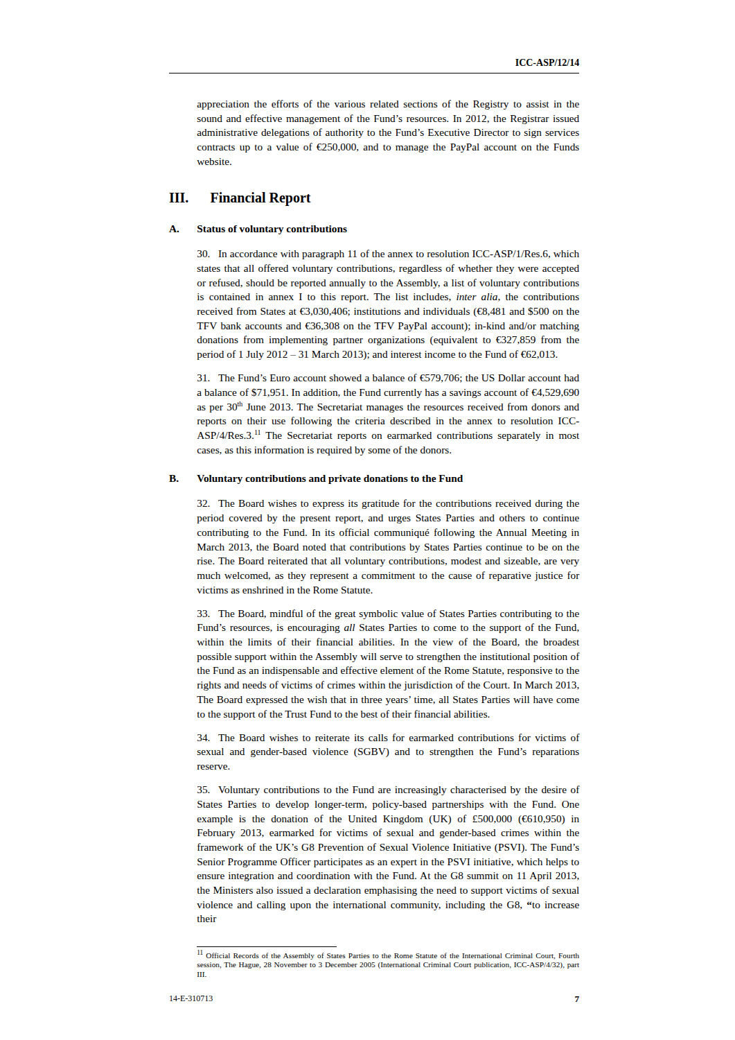ICC-ASP/12/14
appreciation the efforts of the various related sections of the Registry to assist in the sound and effective management of the Fund’s resources. In 2012, the Registrar issued administrative delegations of authority to the Fund’s Executive Director to sign services contracts up to a value of €250,000, and to manage the PayPal account on the Funds website.
III. Financial Report
A. Status of voluntary contributions
30. In accordance with paragraph 11 of the annex to resolution ICC-ASP/1/Res.6, which states that all offered voluntary contributions, regardless of whether they were accepted or refused, should be reported annually to the Assembly, a list of voluntary contributions is contained in annex I to this report. The list includes, inter alia, the contributions received from States at €3,030,406; institutions and individuals (€8,481 and $500 on the TFV bank accounts and €36,308 on the TFV PayPal account); in-kind and/or matching donations from implementing partner organizations (equivalent to €327,859 from the period of 1 July 2012 – 31 March 2013); and interest income to the Fund of €62,013.
31. The Fund’s Euro account showed a balance of €579,706; the US Dollar account had a balance of $71,951. In addition, the Fund currently has a savings account of €4,529,690 as per 30th June 2013. The Secretariat manages the resources received from donors and reports on their use following the criteria described in the annex to resolution ICC-ASP/4/Res.3.11 The Secretariat reports on earmarked contributions separately in most cases, as this information is required by some of the donors.
B. Voluntary contributions and private donations to the Fund
32. The Board wishes to express its gratitude for the contributions received during the period covered by the present report, and urges States Parties and others to continue contributing to the Fund. In its official communiqué following the Annual Meeting in March 2013, the Board noted that contributions by States Parties continue to be on the rise. The Board reiterated that all voluntary contributions, modest and sizeable, are very much welcomed, as they represent a commitment to the cause of reparative justice for victims as enshrined in the Rome Statute.
33. The Board, mindful of the great symbolic value of States Parties contributing to the Fund’s resources, is encouraging all States Parties to come to the support of the Fund, within the limits of their financial abilities. In the view of the Board, the broadest possible support within the Assembly will serve to strengthen the institutional position of the Fund as an indispensable and effective element of the Rome Statute, responsive to the rights and needs of victims of crimes within the jurisdiction of the Court. In March 2013, The Board expressed the wish that in three years’ time, all States Parties will have come to the support of the Trust Fund to the best of their financial abilities.
34. The Board wishes to reiterate its calls for earmarked contributions for victims of sexual and gender-based violence (SGBV) and to strengthen the Fund’s reparations reserve.
35. Voluntary contributions to the Fund are increasingly characterised by the desire of States Parties to develop longer-term, policy-based partnerships with the Fund. One example is the donation of the United Kingdom (UK) of £500,000 (€610,950) in February 2013, earmarked for victims of sexual and gender-based crimes within the framework of the UK’s G8 Prevention of Sexual Violence Initiative (PSVI). The Fund’s Senior Programme Officer participates as an expert in the PSVI initiative, which helps to ensure integration and coordination with the Fund. At the G8 summit on 11 April 2013, the Ministers also issued a declaration emphasising the need to support victims of sexual violence and calling upon the international community, including the G8, “to increase their
11 Official Records of the Assembly of States Parties to the Rome Statute of the International Criminal Court, Fourth session, The Hague, 28 November to 3 December 2005 (International Criminal Court publication, ICC-ASP/4/32), part III.
14-E-310713 7